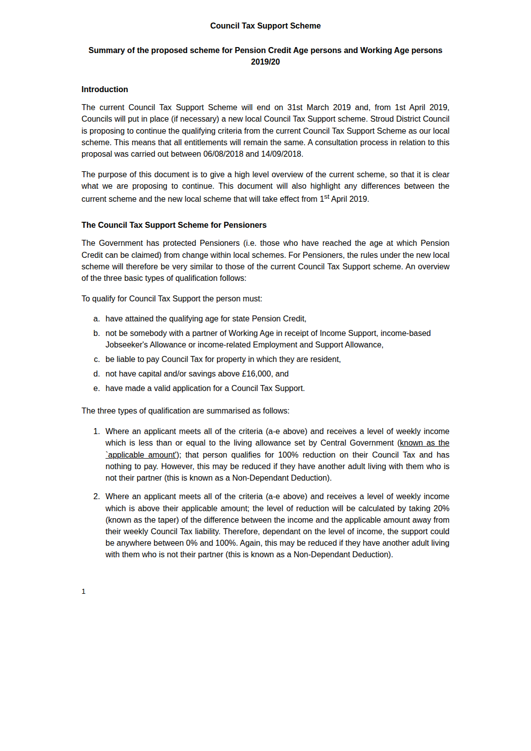Council Tax Support Scheme
Summary of the proposed scheme for Pension Credit Age persons and Working Age persons 2019/20
Introduction
The current Council Tax Support Scheme will end on 31st March 2019 and, from 1st April 2019, Councils will put in place (if necessary) a new local Council Tax Support scheme. Stroud District Council is proposing to continue the qualifying criteria from the current Council Tax Support Scheme as our local scheme. This means that all entitlements will remain the same. A consultation process in relation to this proposal was carried out between 06/08/2018 and 14/09/2018.
The purpose of this document is to give a high level overview of the current scheme, so that it is clear what we are proposing to continue. This document will also highlight any differences between the current scheme and the new local scheme that will take effect from 1st April 2019.
The Council Tax Support Scheme for Pensioners
The Government has protected Pensioners (i.e. those who have reached the age at which Pension Credit can be claimed) from change within local schemes. For Pensioners, the rules under the new local scheme will therefore be very similar to those of the current Council Tax Support scheme. An overview of the three basic types of qualification follows:
To qualify for Council Tax Support the person must:
have attained the qualifying age for state Pension Credit,
not be somebody with a partner of Working Age in receipt of Income Support, income-based Jobseeker's Allowance or income-related Employment and Support Allowance,
be liable to pay Council Tax for property in which they are resident,
not have capital and/or savings above £16,000, and
have made a valid application for a Council Tax Support.
The three types of qualification are summarised as follows:
Where an applicant meets all of the criteria (a-e above) and receives a level of weekly income which is less than or equal to the living allowance set by Central Government (known as the `applicable amount'); that person qualifies for 100% reduction on their Council Tax and has nothing to pay. However, this may be reduced if they have another adult living with them who is not their partner (this is known as a Non-Dependant Deduction).
Where an applicant meets all of the criteria (a-e above) and receives a level of weekly income which is above their applicable amount; the level of reduction will be calculated by taking 20% (known as the taper) of the difference between the income and the applicable amount away from their weekly Council Tax liability. Therefore, dependant on the level of income, the support could be anywhere between 0% and 100%. Again, this may be reduced if they have another adult living with them who is not their partner (this is known as a Non-Dependant Deduction).
1